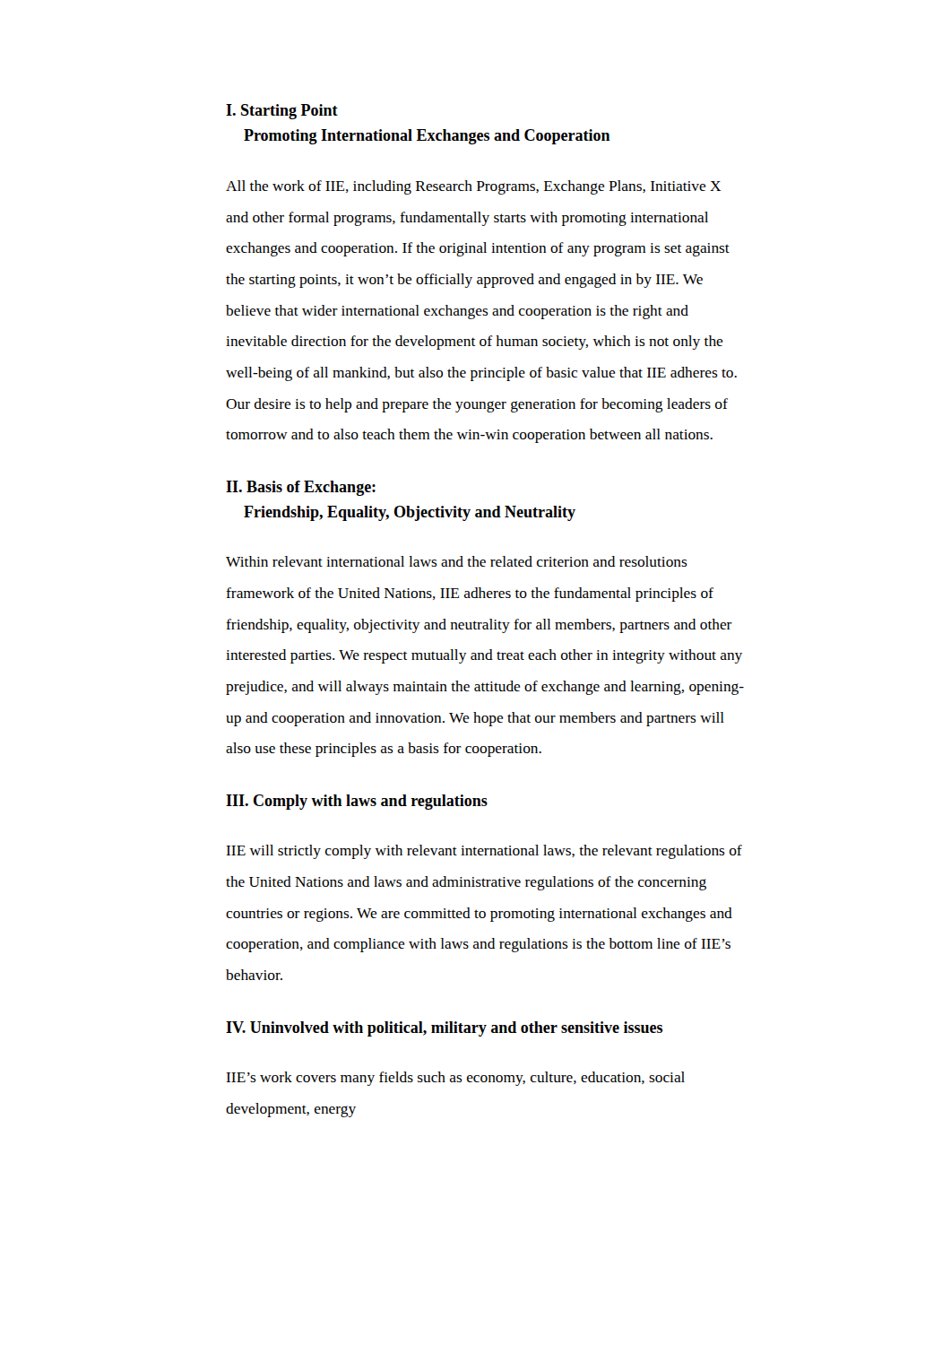I. Starting Point
Promoting International Exchanges and Cooperation
All the work of IIE, including Research Programs, Exchange Plans, Initiative X and other formal programs, fundamentally starts with promoting international exchanges and cooperation. If the original intention of any program is set against the starting points, it won’t be officially approved and engaged in by IIE. We believe that wider international exchanges and cooperation is the right and inevitable direction for the development of human society, which is not only the well-being of all mankind, but also the principle of basic value that IIE adheres to. Our desire is to help and prepare the younger generation for becoming leaders of tomorrow and to also teach them the win-win cooperation between all nations.
II. Basis of Exchange:
Friendship, Equality, Objectivity and Neutrality
Within relevant international laws and the related criterion and resolutions framework of the United Nations, IIE adheres to the fundamental principles of friendship, equality, objectivity and neutrality for all members, partners and other interested parties. We respect mutually and treat each other in integrity without any prejudice, and will always maintain the attitude of exchange and learning, opening-up and cooperation and innovation. We hope that our members and partners will also use these principles as a basis for cooperation.
III. Comply with laws and regulations
IIE will strictly comply with relevant international laws, the relevant regulations of the United Nations and laws and administrative regulations of the concerning countries or regions. We are committed to promoting international exchanges and cooperation, and compliance with laws and regulations is the bottom line of IIE’s behavior.
IV. Uninvolved with political, military and other sensitive issues
IIE’s work covers many fields such as economy, culture, education, social development, energy